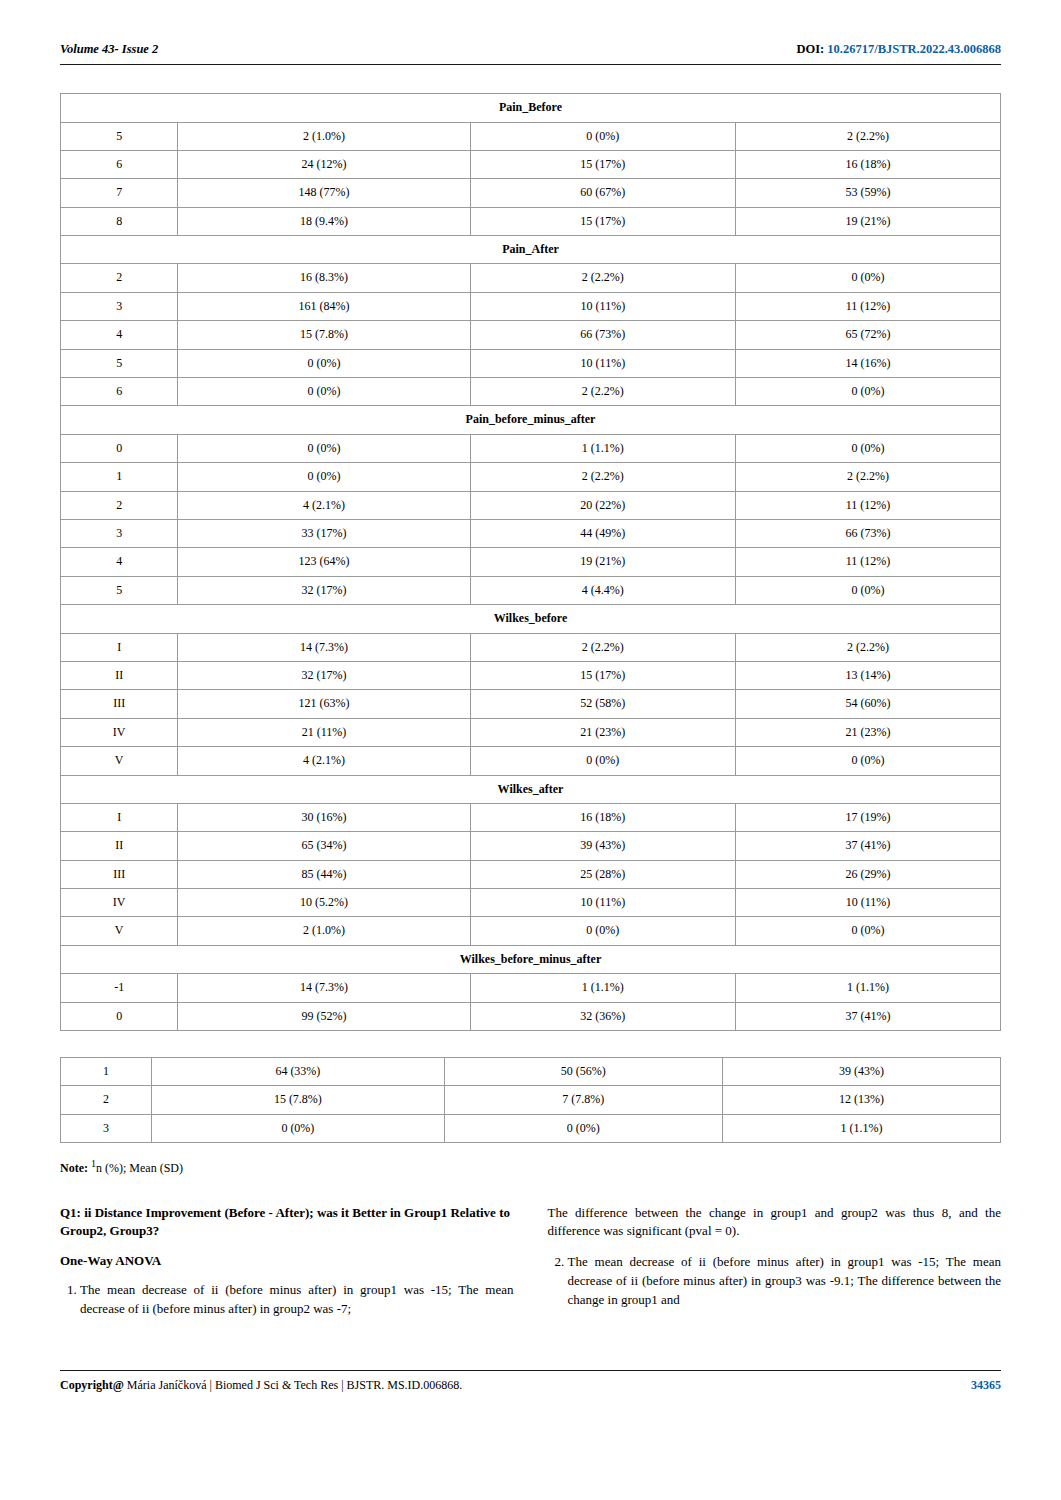Volume 43- Issue 2
DOI: 10.26717/BJSTR.2022.43.006868
| Pain_Before |
| 5 | 2 (1.0%) | 0 (0%) | 2 (2.2%) |
| 6 | 24 (12%) | 15 (17%) | 16 (18%) |
| 7 | 148 (77%) | 60 (67%) | 53 (59%) |
| 8 | 18 (9.4%) | 15 (17%) | 19 (21%) |
| Pain_After |
| 2 | 16 (8.3%) | 2 (2.2%) | 0 (0%) |
| 3 | 161 (84%) | 10 (11%) | 11 (12%) |
| 4 | 15 (7.8%) | 66 (73%) | 65 (72%) |
| 5 | 0 (0%) | 10 (11%) | 14 (16%) |
| 6 | 0 (0%) | 2 (2.2%) | 0 (0%) |
| Pain_before_minus_after |
| 0 | 0 (0%) | 1 (1.1%) | 0 (0%) |
| 1 | 0 (0%) | 2 (2.2%) | 2 (2.2%) |
| 2 | 4 (2.1%) | 20 (22%) | 11 (12%) |
| 3 | 33 (17%) | 44 (49%) | 66 (73%) |
| 4 | 123 (64%) | 19 (21%) | 11 (12%) |
| 5 | 32 (17%) | 4 (4.4%) | 0 (0%) |
| Wilkes_before |
| I | 14 (7.3%) | 2 (2.2%) | 2 (2.2%) |
| II | 32 (17%) | 15 (17%) | 13 (14%) |
| III | 121 (63%) | 52 (58%) | 54 (60%) |
| IV | 21 (11%) | 21 (23%) | 21 (23%) |
| V | 4 (2.1%) | 0 (0%) | 0 (0%) |
| Wilkes_after |
| I | 30 (16%) | 16 (18%) | 17 (19%) |
| II | 65 (34%) | 39 (43%) | 37 (41%) |
| III | 85 (44%) | 25 (28%) | 26 (29%) |
| IV | 10 (5.2%) | 10 (11%) | 10 (11%) |
| V | 2 (1.0%) | 0 (0%) | 0 (0%) |
| Wilkes_before_minus_after |
| -1 | 14 (7.3%) | 1 (1.1%) | 1 (1.1%) |
| 0 | 99 (52%) | 32 (36%) | 37 (41%) |
| 1 | 64 (33%) | 50 (56%) | 39 (43%) |
| 2 | 15 (7.8%) | 7 (7.8%) | 12 (13%) |
| 3 | 0 (0%) | 0 (0%) | 1 (1.1%) |
Note: 1n (%); Mean (SD)
Q1: ii Distance Improvement (Before - After); was it Better in Group1 Relative to Group2, Group3?
One-Way ANOVA
The mean decrease of ii (before minus after) in group1 was -15; The mean decrease of ii (before minus after) in group2 was -7;
The difference between the change in group1 and group2 was thus 8, and the difference was significant (pval = 0).
The mean decrease of ii (before minus after) in group1 was -15; The mean decrease of ii (before minus after) in group3 was -9.1; The difference between the change in group1 and
Copyright@ Mária Janíčková | Biomed J Sci & Tech Res | BJSTR. MS.ID.006868.
34365